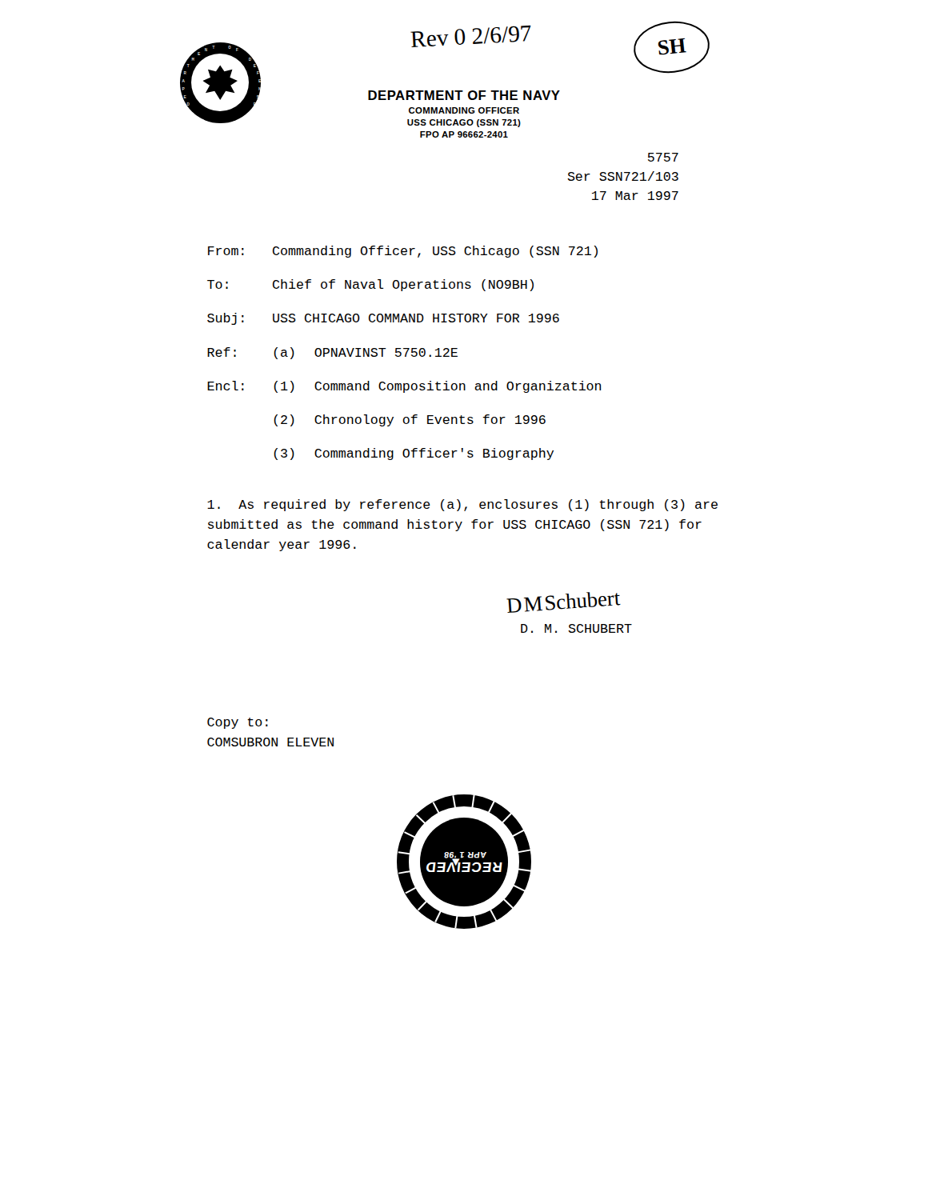Rev 0 2/6/97
SH
D E P A R T M E N T O F D E F E N S E
DEPARTMENT OF THE NAVY
COMMANDING OFFICER
USS CHICAGO (SSN 721)
FPO AP 96662-2401
5757
Ser SSN721/103
17 Mar 1997
| From: | Commanding Officer, USS Chicago (SSN 721) |
| To: | Chief of Naval Operations (NO9BH) |
| Subj: | USS CHICAGO COMMAND HISTORY FOR 1996 |
| Ref: | (a) | OPNAVINST 5750.12E |
| Encl: | (1) | Command Composition and Organization |
| | (2) | Chronology of Events for 1996 |
| | (3) | Commanding Officer's Biography |
1. As required by reference (a), enclosures (1) through (3) are submitted as the command history for USS CHICAGO (SSN 721) for calendar year 1996.
D M Schubert
D. M. SCHUBERT
Copy to:
COMSUBRON ELEVEN
▲
RECEIVEDAPR 1 '98